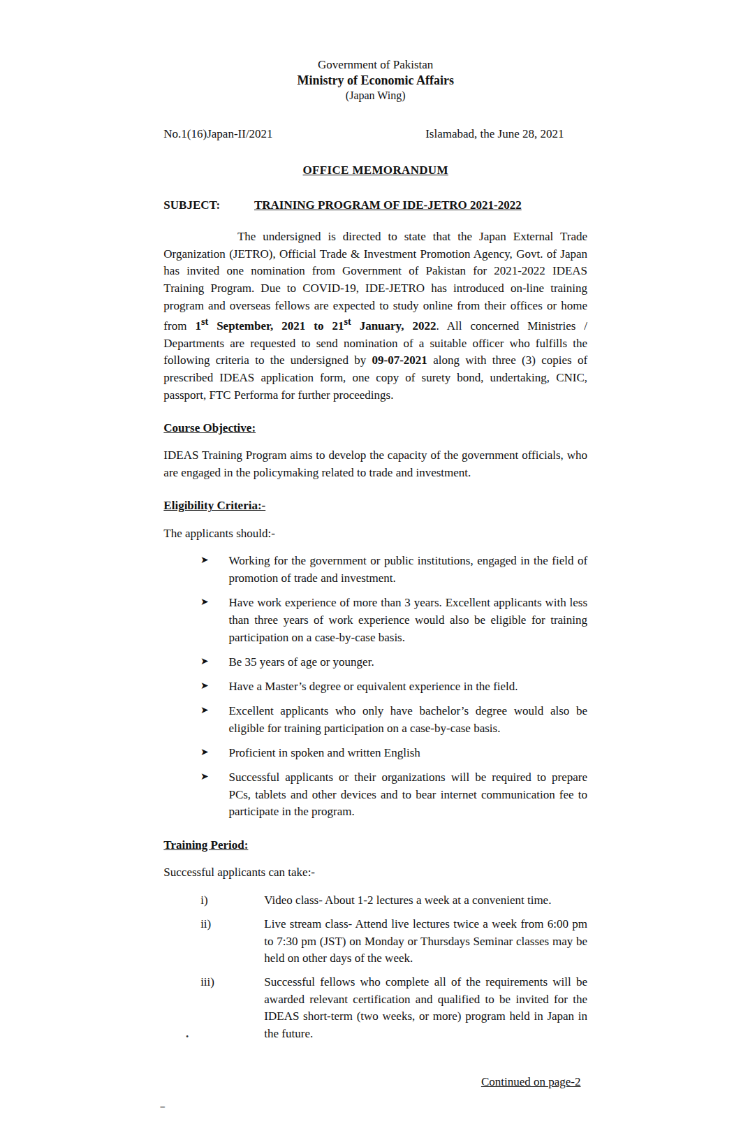Government of Pakistan
Ministry of Economic Affairs
(Japan Wing)
No.1(16)Japan-II/2021
Islamabad, the June 28, 2021
OFFICE MEMORANDUM
SUBJECT: TRAINING PROGRAM OF IDE-JETRO 2021-2022
The undersigned is directed to state that the Japan External Trade Organization (JETRO), Official Trade & Investment Promotion Agency, Govt. of Japan has invited one nomination from Government of Pakistan for 2021-2022 IDEAS Training Program. Due to COVID-19, IDE-JETRO has introduced on-line training program and overseas fellows are expected to study online from their offices or home from 1st September, 2021 to 21st January, 2022. All concerned Ministries / Departments are requested to send nomination of a suitable officer who fulfills the following criteria to the undersigned by 09-07-2021 along with three (3) copies of prescribed IDEAS application form, one copy of surety bond, undertaking, CNIC, passport, FTC Performa for further proceedings.
Course Objective:
IDEAS Training Program aims to develop the capacity of the government officials, who are engaged in the policymaking related to trade and investment.
Eligibility Criteria:-
The applicants should:-
Working for the government or public institutions, engaged in the field of promotion of trade and investment.
Have work experience of more than 3 years. Excellent applicants with less than three years of work experience would also be eligible for training participation on a case-by-case basis.
Be 35 years of age or younger.
Have a Master’s degree or equivalent experience in the field.
Excellent applicants who only have bachelor’s degree would also be eligible for training participation on a case-by-case basis.
Proficient in spoken and written English
Successful applicants or their organizations will be required to prepare PCs, tablets and other devices and to bear internet communication fee to participate in the program.
Training Period:
Successful applicants can take:-
Video class- About 1-2 lectures a week at a convenient time.
Live stream class- Attend live lectures twice a week from 6:00 pm to 7:30 pm (JST) on Monday or Thursdays Seminar classes may be held on other days of the week.
Successful fellows who complete all of the requirements will be awarded relevant certification and qualified to be invited for the IDEAS short-term (two weeks, or more) program held in Japan in the future.
Continued on page-2
‗